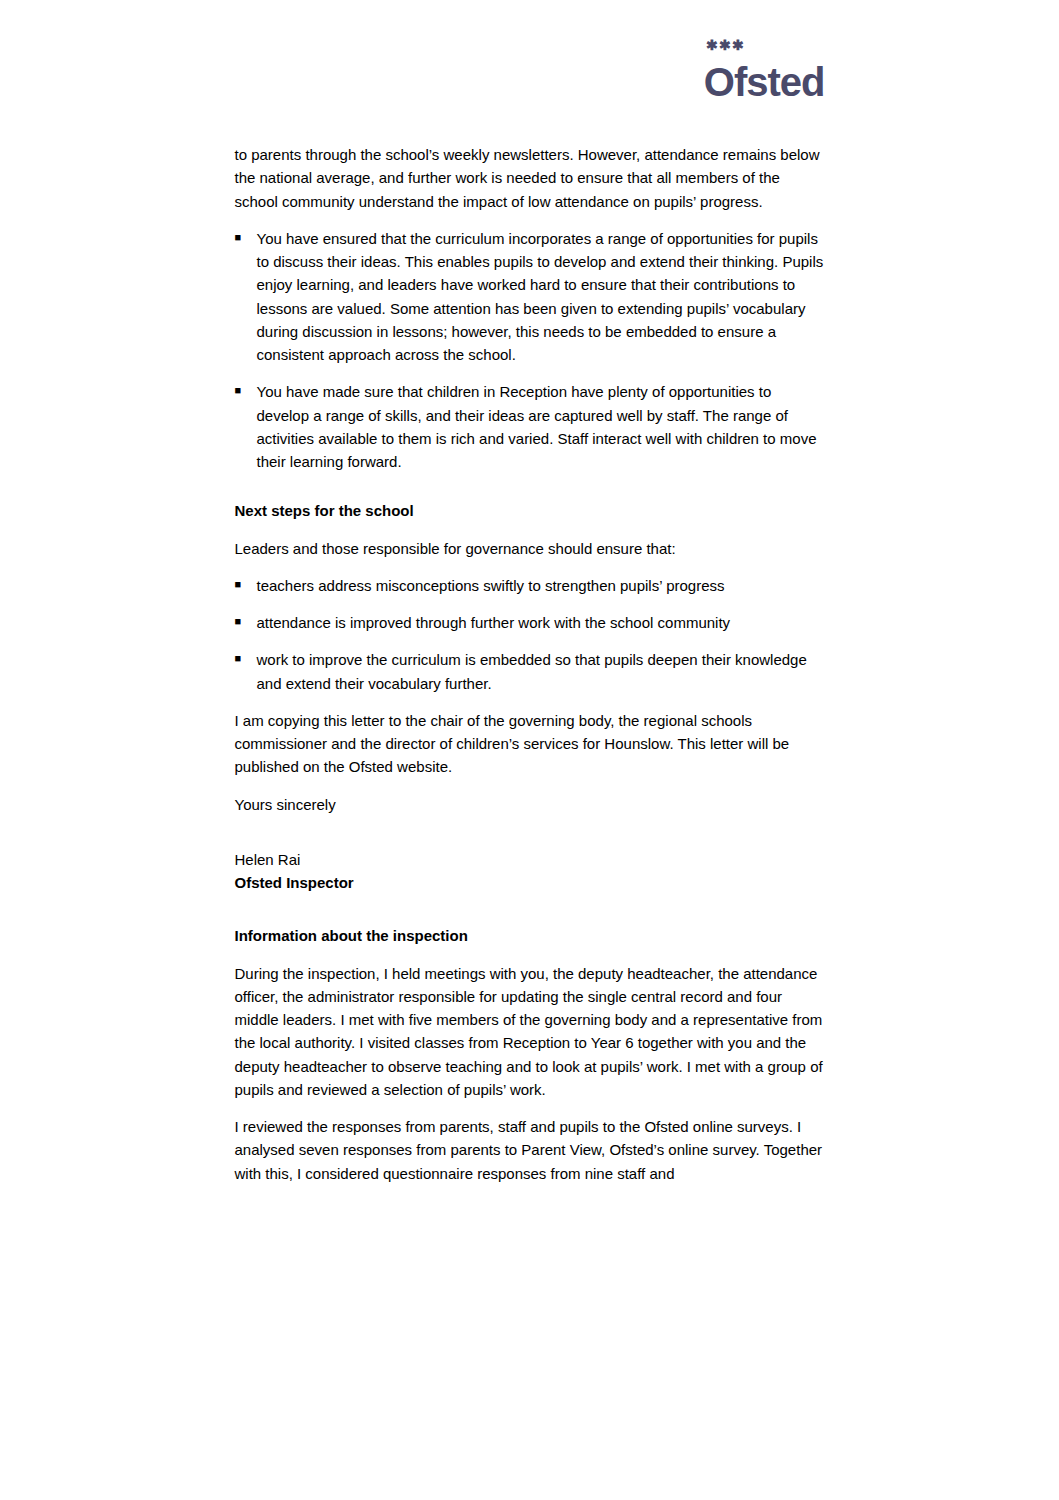✱✱✱ Ofsted
to parents through the school’s weekly newsletters. However, attendance remains below the national average, and further work is needed to ensure that all members of the school community understand the impact of low attendance on pupils’ progress.
You have ensured that the curriculum incorporates a range of opportunities for pupils to discuss their ideas. This enables pupils to develop and extend their thinking. Pupils enjoy learning, and leaders have worked hard to ensure that their contributions to lessons are valued. Some attention has been given to extending pupils’ vocabulary during discussion in lessons; however, this needs to be embedded to ensure a consistent approach across the school.
You have made sure that children in Reception have plenty of opportunities to develop a range of skills, and their ideas are captured well by staff. The range of activities available to them is rich and varied. Staff interact well with children to move their learning forward.
Next steps for the school
Leaders and those responsible for governance should ensure that:
teachers address misconceptions swiftly to strengthen pupils’ progress
attendance is improved through further work with the school community
work to improve the curriculum is embedded so that pupils deepen their knowledge and extend their vocabulary further.
I am copying this letter to the chair of the governing body, the regional schools commissioner and the director of children’s services for Hounslow. This letter will be published on the Ofsted website.
Yours sincerely
Helen Rai
Ofsted Inspector
Information about the inspection
During the inspection, I held meetings with you, the deputy headteacher, the attendance officer, the administrator responsible for updating the single central record and four middle leaders. I met with five members of the governing body and a representative from the local authority. I visited classes from Reception to Year 6 together with you and the deputy headteacher to observe teaching and to look at pupils’ work. I met with a group of pupils and reviewed a selection of pupils’ work.
I reviewed the responses from parents, staff and pupils to the Ofsted online surveys. I analysed seven responses from parents to Parent View, Ofsted’s online survey. Together with this, I considered questionnaire responses from nine staff and